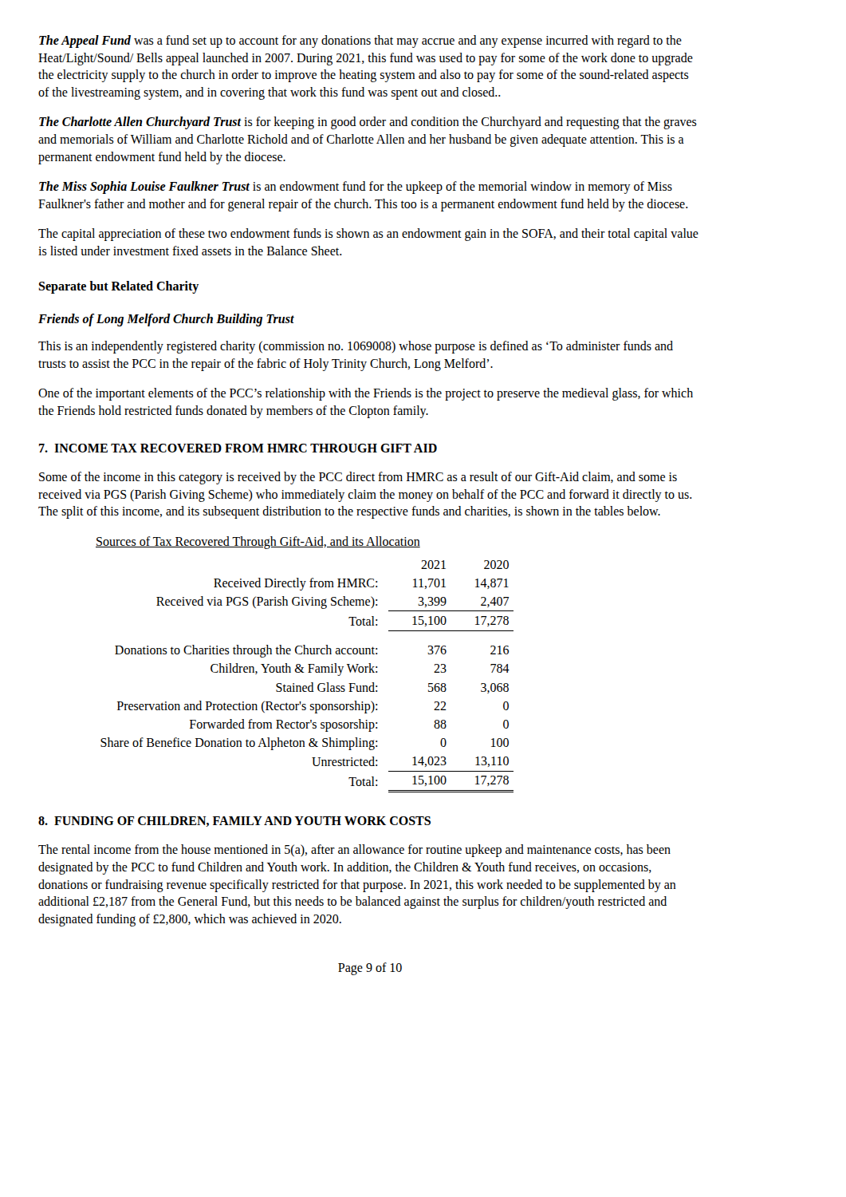The Appeal Fund was a fund set up to account for any donations that may accrue and any expense incurred with regard to the Heat/Light/Sound/ Bells appeal launched in 2007. During 2021, this fund was used to pay for some of the work done to upgrade the electricity supply to the church in order to improve the heating system and also to pay for some of the sound-related aspects of the livestreaming system, and in covering that work this fund was spent out and closed..
The Charlotte Allen Churchyard Trust is for keeping in good order and condition the Churchyard and requesting that the graves and memorials of William and Charlotte Richold and of Charlotte Allen and her husband be given adequate attention. This is a permanent endowment fund held by the diocese.
The Miss Sophia Louise Faulkner Trust is an endowment fund for the upkeep of the memorial window in memory of Miss Faulkner's father and mother and for general repair of the church. This too is a permanent endowment fund held by the diocese.
The capital appreciation of these two endowment funds is shown as an endowment gain in the SOFA, and their total capital value is listed under investment fixed assets in the Balance Sheet.
Separate but Related Charity
Friends of Long Melford Church Building Trust
This is an independently registered charity (commission no. 1069008) whose purpose is defined as ‘To administer funds and trusts to assist the PCC in the repair of the fabric of Holy Trinity Church, Long Melford’.
One of the important elements of the PCC’s relationship with the Friends is the project to preserve the medieval glass, for which the Friends hold restricted funds donated by members of the Clopton family.
7. INCOME TAX RECOVERED FROM HMRC THROUGH GIFT AID
Some of the income in this category is received by the PCC direct from HMRC as a result of our Gift-Aid claim, and some is received via PGS (Parish Giving Scheme) who immediately claim the money on behalf of the PCC and forward it directly to us. The split of this income, and its subsequent distribution to the respective funds and charities, is shown in the tables below.
Sources of Tax Recovered Through Gift-Aid, and its Allocation
| | 2021 | 2020 |
| Received Directly from HMRC: | 11,701 | 14,871 |
| Received via PGS (Parish Giving Scheme): | 3,399 | 2,407 |
| Total: | 15,100 | 17,278 |
| Donations to Charities through the Church account: | 376 | 216 |
| Children, Youth & Family Work: | 23 | 784 |
| Stained Glass Fund: | 568 | 3,068 |
| Preservation and Protection (Rector's sponsorship): | 22 | 0 |
| Forwarded from Rector's sposorship: | 88 | 0 |
| Share of Benefice Donation to Alpheton & Shimpling: | 0 | 100 |
| Unrestricted: | 14,023 | 13,110 |
| Total: | 15,100 | 17,278 |
8. FUNDING OF CHILDREN, FAMILY AND YOUTH WORK COSTS
The rental income from the house mentioned in 5(a), after an allowance for routine upkeep and maintenance costs, has been designated by the PCC to fund Children and Youth work. In addition, the Children & Youth fund receives, on occasions, donations or fundraising revenue specifically restricted for that purpose. In 2021, this work needed to be supplemented by an additional £2,187 from the General Fund, but this needs to be balanced against the surplus for children/youth restricted and designated funding of £2,800, which was achieved in 2020.
Page 9 of 10